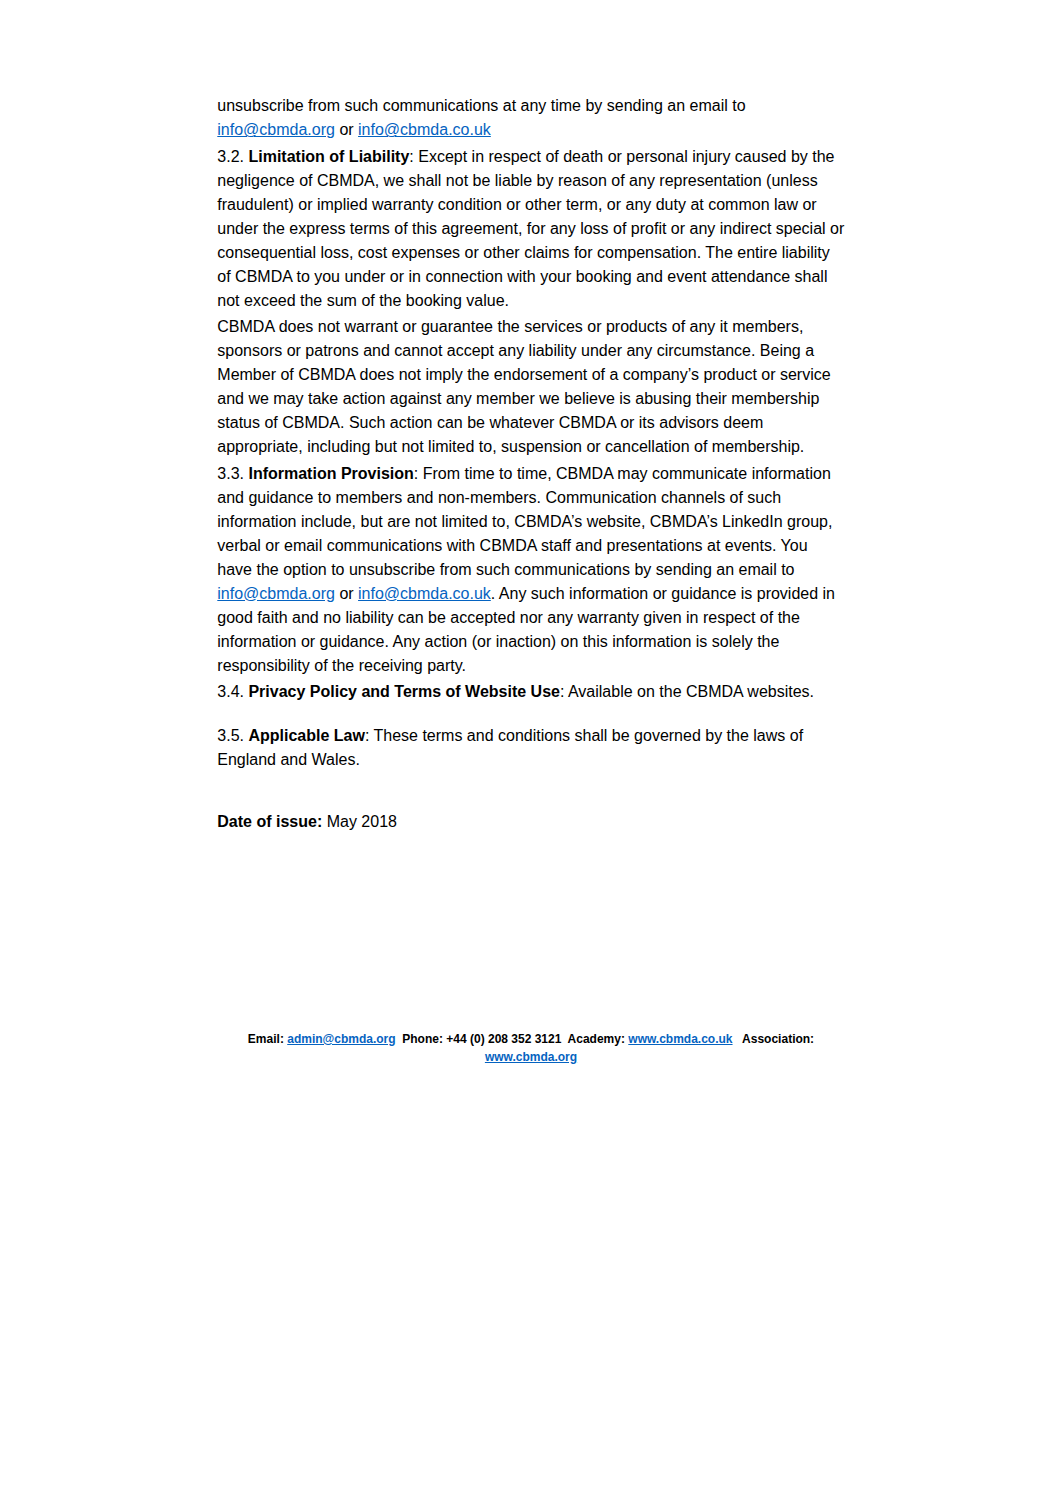unsubscribe from such communications at any time by sending an email to info@cbmda.org or info@cbmda.co.uk
3.2. Limitation of Liability: Except in respect of death or personal injury caused by the negligence of CBMDA, we shall not be liable by reason of any representation (unless fraudulent) or implied warranty condition or other term, or any duty at common law or under the express terms of this agreement, for any loss of profit or any indirect special or consequential loss, cost expenses or other claims for compensation. The entire liability of CBMDA to you under or in connection with your booking and event attendance shall not exceed the sum of the booking value.
CBMDA does not warrant or guarantee the services or products of any it members, sponsors or patrons and cannot accept any liability under any circumstance. Being a Member of CBMDA does not imply the endorsement of a company’s product or service and we may take action against any member we believe is abusing their membership status of CBMDA. Such action can be whatever CBMDA or its advisors deem appropriate, including but not limited to, suspension or cancellation of membership.
3.3. Information Provision: From time to time, CBMDA may communicate information and guidance to members and non-members. Communication channels of such information include, but are not limited to, CBMDA’s website, CBMDA’s LinkedIn group, verbal or email communications with CBMDA staff and presentations at events. You have the option to unsubscribe from such communications by sending an email to info@cbmda.org or info@cbmda.co.uk. Any such information or guidance is provided in good faith and no liability can be accepted nor any warranty given in respect of the information or guidance. Any action (or inaction) on this information is solely the responsibility of the receiving party.
3.4. Privacy Policy and Terms of Website Use: Available on the CBMDA websites.
3.5. Applicable Law: These terms and conditions shall be governed by the laws of England and Wales.
Date of issue: May 2018
Email: admin@cbmda.org Phone: +44 (0) 208 352 3121 Academy: www.cbmda.co.uk Association: www.cbmda.org